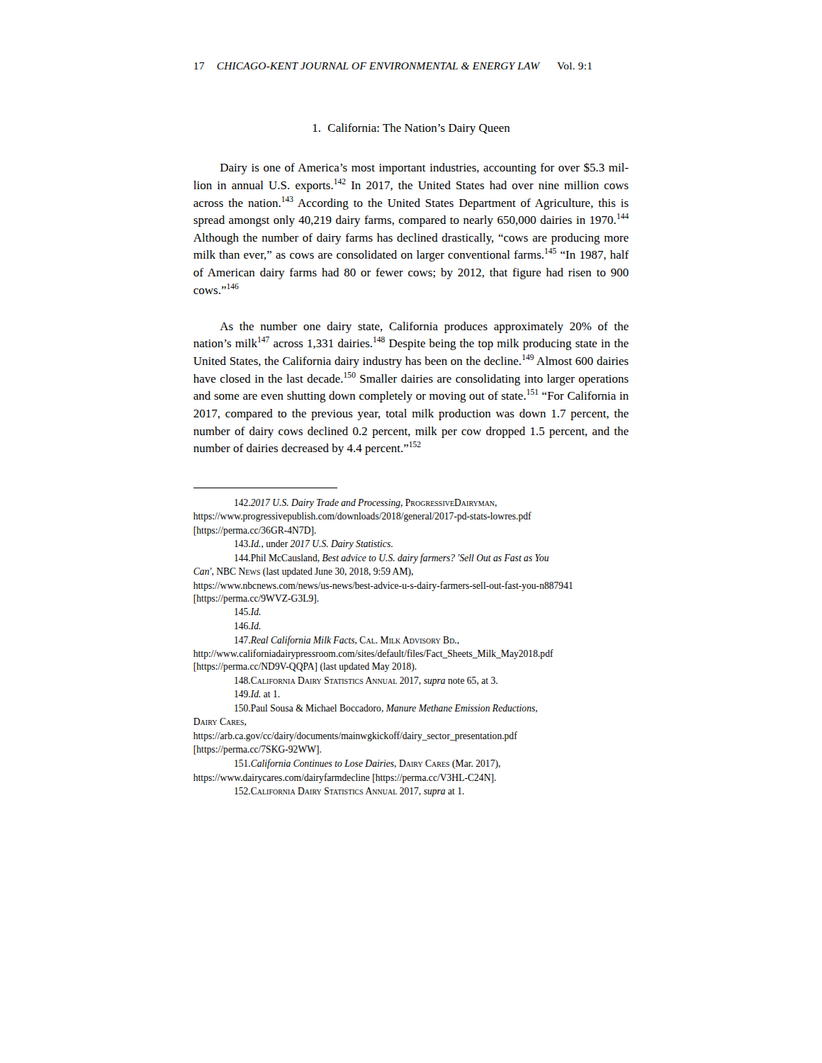17 Chicago-Kent Journal of Environmental & Energy Law Vol. 9:1
1. California: The Nation’s Dairy Queen
Dairy is one of America’s most important industries, accounting for over $5.3 million in annual U.S. exports.142 In 2017, the United States had over nine million cows across the nation.143 According to the United States Department of Agriculture, this is spread amongst only 40,219 dairy farms, compared to nearly 650,000 dairies in 1970.144 Although the number of dairy farms has declined drastically, “cows are producing more milk than ever,” as cows are consolidated on larger conventional farms.145 “In 1987, half of American dairy farms had 80 or fewer cows; by 2012, that figure had risen to 900 cows.”146
As the number one dairy state, California produces approximately 20% of the nation’s milk147 across 1,331 dairies.148 Despite being the top milk producing state in the United States, the California dairy industry has been on the decline.149 Almost 600 dairies have closed in the last decade.150 Smaller dairies are consolidating into larger operations and some are even shutting down completely or moving out of state.151 “For California in 2017, compared to the previous year, total milk production was down 1.7 percent, the number of dairy cows declined 0.2 percent, milk per cow dropped 1.5 percent, and the number of dairies decreased by 4.4 percent.”152
142. 2017 U.S. Dairy Trade and Processing, ProgressiveDairyman,
https://www.progressivepublish.com/downloads/2018/general/2017-pd-stats-lowres.pdf
[https://perma.cc/36GR-4N7D].
143. Id., under 2017 U.S. Dairy Statistics.
144. Phil McCausland, Best advice to U.S. dairy farmers? 'Sell Out as Fast as You
Can', NBC News (last updated June 30, 2018, 9:59 AM),
https://www.nbcnews.com/news/us-news/best-advice-u-s-dairy-farmers-sell-out-fast-you-n887941 [https://perma.cc/9WVZ-G3L9].
145. Id.
146. Id.
147. Real California Milk Facts, Cal. Milk Advisory Bd.,
http://www.californiadairypressroom.com/sites/default/files/Fact_Sheets_Milk_May2018.pdf [https://perma.cc/ND9V-QQPA] (last updated May 2018).
148. California Dairy Statistics Annual 2017, supra note 65, at 3.
149. Id. at 1.
150. Paul Sousa & Michael Boccadoro, Manure Methane Emission Reductions,
Dairy Cares,
https://arb.ca.gov/cc/dairy/documents/mainwgkickoff/dairy_sector_presentation.pdf
[https://perma.cc/7SKG-92WW].
151. California Continues to Lose Dairies, Dairy Cares (Mar. 2017),
https://www.dairycares.com/dairyfarmdecline [https://perma.cc/V3HL-C24N].
152. California Dairy Statistics Annual 2017, supra at 1.